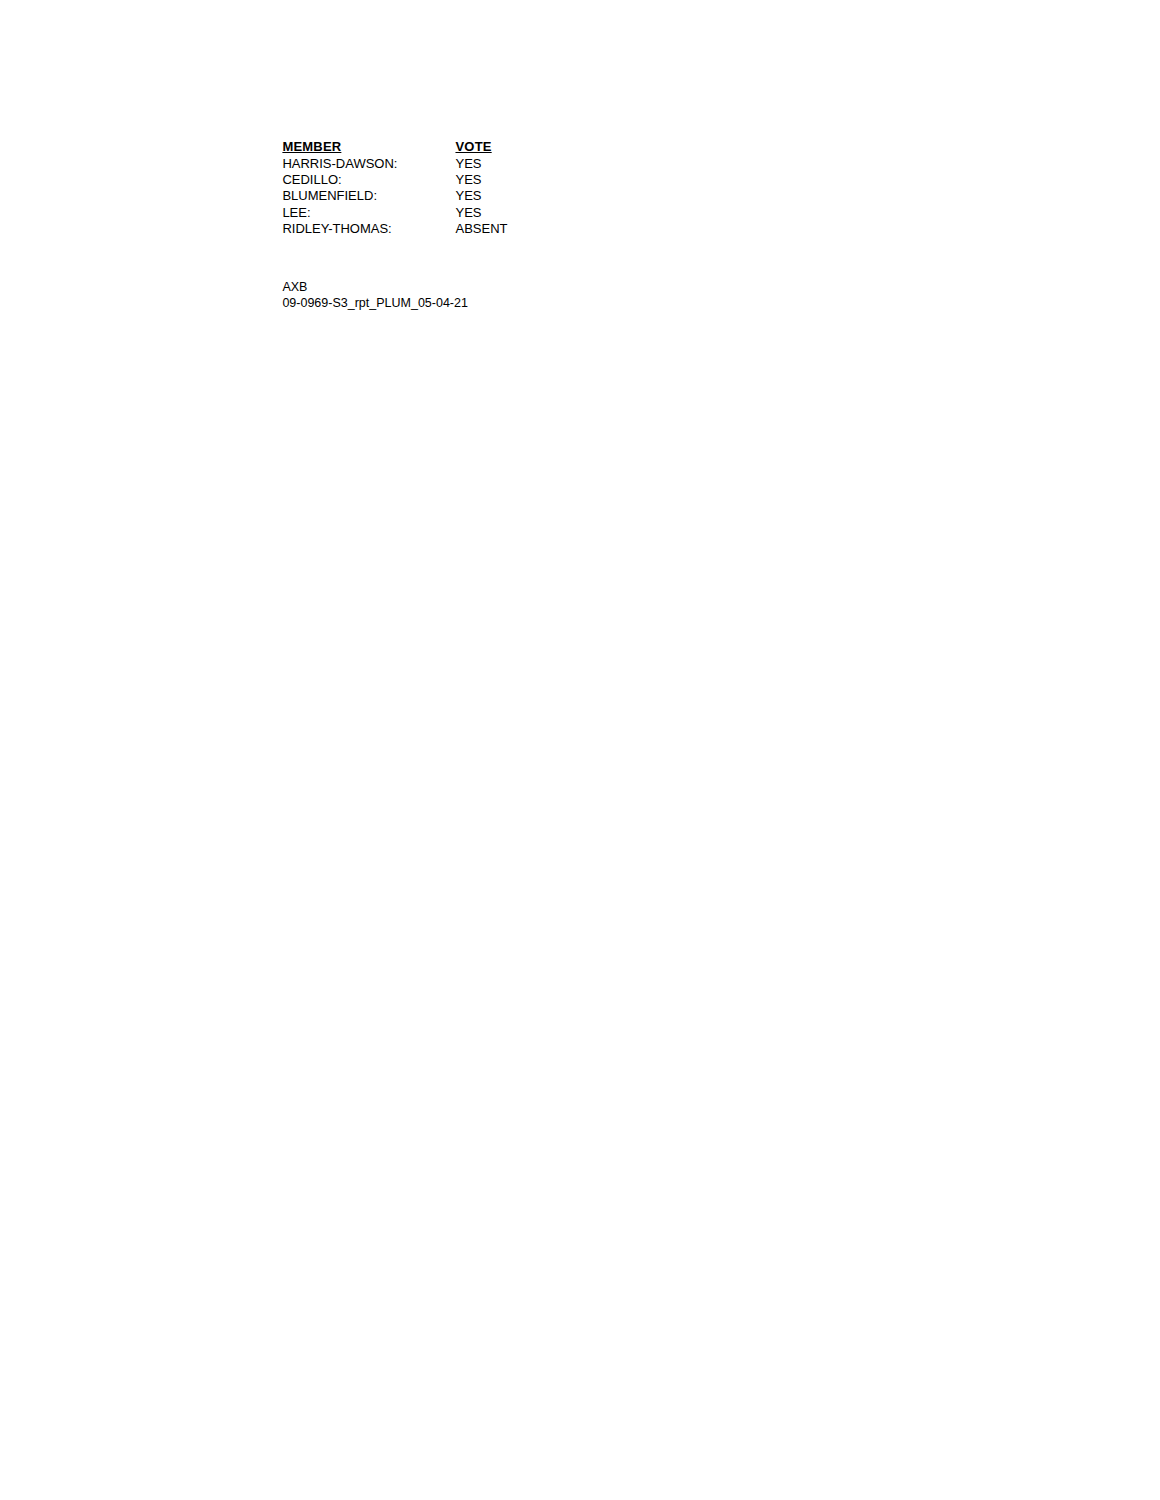| MEMBER | VOTE |
| --- | --- |
| HARRIS-DAWSON: | YES |
| CEDILLO: | YES |
| BLUMENFIELD: | YES |
| LEE: | YES |
| RIDLEY-THOMAS: | ABSENT |
AXB
09-0969-S3_rpt_PLUM_05-04-21